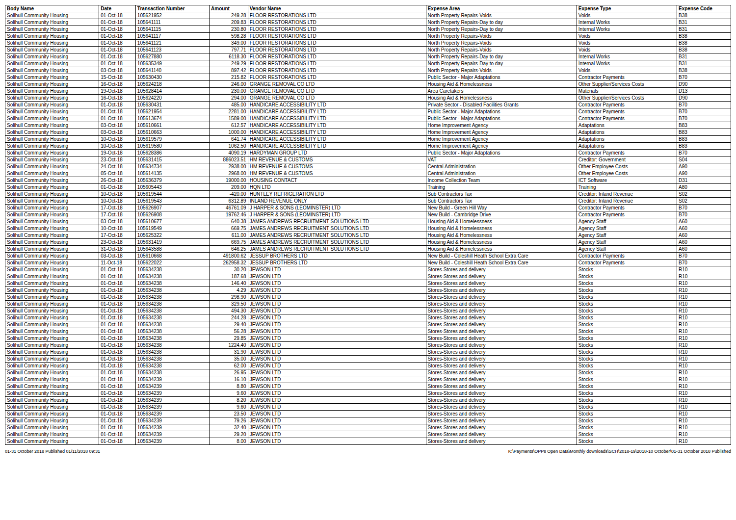| Body Name | Date | Transaction Number | Amount | Vendor Name | Expense Area | Expense Type | Expense Code |
| --- | --- | --- | --- | --- | --- | --- | --- |
| Solihull Community Housing | 01-Oct-18 | 105621952 | 249.28 | FLOOR RESTORATIONS LTD | North Property Repairs-Voids | Voids | B38 |
| Solihull Community Housing | 01-Oct-18 | 105641111 | 209.83 | FLOOR RESTORATIONS LTD | North Property Repairs-Day to day | Internal Works | B31 |
| Solihull Community Housing | 01-Oct-18 | 105641115 | 230.80 | FLOOR RESTORATIONS LTD | North Property Repairs-Day to day | Internal Works | B31 |
| Solihull Community Housing | 01-Oct-18 | 105641117 | 598.28 | FLOOR RESTORATIONS LTD | North Property Repairs-Voids | Voids | B38 |
| Solihull Community Housing | 01-Oct-18 | 105641121 | 349.00 | FLOOR RESTORATIONS LTD | North Property Repairs-Voids | Voids | B38 |
| Solihull Community Housing | 01-Oct-18 | 105641123 | 797.71 | FLOOR RESTORATIONS LTD | North Property Repairs-Voids | Voids | B38 |
| Solihull Community Housing | 01-Oct-18 | 105627880 | 6118.30 | FLOOR RESTORATIONS LTD | North Property Repairs-Day to day | Internal Works | B31 |
| Solihull Community Housing | 01-Oct-18 | 105635349 | 249.29 | FLOOR RESTORATIONS LTD | North Property Repairs-Day to day | Internal Works | B31 |
| Solihull Community Housing | 03-Oct-18 | 105641140 | 897.42 | FLOOR RESTORATIONS LTD | North Property Repairs-Voids | Voids | B38 |
| Solihull Community Housing | 15-Oct-18 | 105630430 | 215.82 | FLOOR RESTORATIONS LTD | Public Sector - Major Adaptations | Contractor Payments | B70 |
| Solihull Community Housing | 16-Oct-18 | 105624218 | 246.00 | GRANGE REMOVAL CO LTD | Housing Aid & Homelessness | Other Supplier/Services Costs | D90 |
| Solihull Community Housing | 19-Oct-18 | 105628414 | 230.00 | GRANGE REMOVAL CO LTD | Area Caretakers | Materials | D13 |
| Solihull Community Housing | 16-Oct-18 | 105624220 | 294.00 | GRANGE REMOVAL CO LTD | Housing Aid & Homelessness | Other Supplier/Services Costs | D90 |
| Solihull Community Housing | 01-Oct-18 | 105630431 | 485.00 | HANDICARE ACCESSIBILITY LTD | Private Sector - Disabled Facilities Grants | Contractor Payments | B70 |
| Solihull Community Housing | 01-Oct-18 | 105621954 | 2281.00 | HANDICARE ACCESSIBILITY LTD | Public Sector - Major Adaptations | Contractor Payments | B70 |
| Solihull Community Housing | 01-Oct-18 | 105613674 | 1589.00 | HANDICARE ACCESSIBILITY LTD | Public Sector - Major Adaptations | Contractor Payments | B70 |
| Solihull Community Housing | 03-Oct-18 | 105610661 | 612.57 | HANDICARE ACCESSIBILITY LTD | Home Improvement Agency | Adaptations | B83 |
| Solihull Community Housing | 03-Oct-18 | 105610663 | 1000.00 | HANDICARE ACCESSIBILITY LTD | Home Improvement Agency | Adaptations | B83 |
| Solihull Community Housing | 10-Oct-18 | 105619579 | 641.74 | HANDICARE ACCESSIBILITY LTD | Home Improvement Agency | Adaptations | B83 |
| Solihull Community Housing | 10-Oct-18 | 105619580 | 1062.50 | HANDICARE ACCESSIBILITY LTD | Home Improvement Agency | Adaptations | B83 |
| Solihull Community Housing | 19-Oct-18 | 105628386 | 4090.19 | HARDYMAN GROUP LTD | Public Sector - Major Adaptations | Contractor Payments | B70 |
| Solihull Community Housing | 23-Oct-18 | 105631415 | 886023.51 | HM REVENUE & CUSTOMS | VAT | Creditor: Government | S04 |
| Solihull Community Housing | 24-Oct-18 | 105634734 | 2938.00 | HM REVENUE & CUSTOMS | Central Administration | Other Employee Costs | A90 |
| Solihull Community Housing | 05-Oct-18 | 105614135 | 2968.00 | HM REVENUE & CUSTOMS | Central Administration | Other Employee Costs | A90 |
| Solihull Community Housing | 26-Oct-18 | 105636379 | 19000.00 | HOUSING CONTACT | Income Collection Team | ICT Software | D31 |
| Solihull Community Housing | 01-Oct-18 | 105605443 | 209.00 | HQN LTD | Training | Training | A80 |
| Solihull Community Housing | 10-Oct-18 | 105619544 | -420.00 | HUNTLEY REFRIGERATION LTD | Sub Contractors Tax | Creditor: Inland Revenue | S02 |
| Solihull Community Housing | 10-Oct-18 | 105619543 | 6312.89 | INLAND REVENUE ONLY | Sub Contractors Tax | Creditor: Inland Revenue | S02 |
| Solihull Community Housing | 17-Oct-18 | 105626907 | 46761.09 | J HARPER & SONS (LEOMINSTER) LTD | New Build - Green Hill Way | Contractor Payments | B70 |
| Solihull Community Housing | 17-Oct-18 | 105626908 | 19762.46 | J HARPER & SONS (LEOMINSTER) LTD | New Build - Cambridge Drive | Contractor Payments | B70 |
| Solihull Community Housing | 03-Oct-18 | 105610677 | 640.38 | JAMES ANDREWS RECRUITMENT SOLUTIONS LTD | Housing Aid & Homelessness | Agency Staff | A60 |
| Solihull Community Housing | 10-Oct-18 | 105619549 | 669.75 | JAMES ANDREWS RECRUITMENT SOLUTIONS LTD | Housing Aid & Homelessness | Agency Staff | A60 |
| Solihull Community Housing | 17-Oct-18 | 105625322 | 611.00 | JAMES ANDREWS RECRUITMENT SOLUTIONS LTD | Housing Aid & Homelessness | Agency Staff | A60 |
| Solihull Community Housing | 23-Oct-18 | 105631419 | 669.75 | JAMES ANDREWS RECRUITMENT SOLUTIONS LTD | Housing Aid & Homelessness | Agency Staff | A60 |
| Solihull Community Housing | 31-Oct-18 | 105643588 | 646.25 | JAMES ANDREWS RECRUITMENT SOLUTIONS LTD | Housing Aid & Homelessness | Agency Staff | A60 |
| Solihull Community Housing | 03-Oct-18 | 105610668 | 491800.62 | JESSUP BROTHERS LTD | New Build - Coleshill Heath School Extra Care | Contractor Payments | B70 |
| Solihull Community Housing | 11-Oct-18 | 105622022 | 262958.32 | JESSUP BROTHERS LTD | New Build - Coleshill Heath School Extra Care | Contractor Payments | B70 |
| Solihull Community Housing | 01-Oct-18 | 105634238 | 30.20 | JEWSON LTD | Stores-Stores and delivery | Stocks | R10 |
| Solihull Community Housing | 01-Oct-18 | 105634238 | 187.68 | JEWSON LTD | Stores-Stores and delivery | Stocks | R10 |
| Solihull Community Housing | 01-Oct-18 | 105634238 | 146.40 | JEWSON LTD | Stores-Stores and delivery | Stocks | R10 |
| Solihull Community Housing | 01-Oct-18 | 105634238 | 4.29 | JEWSON LTD | Stores-Stores and delivery | Stocks | R10 |
| Solihull Community Housing | 01-Oct-18 | 105634238 | 298.90 | JEWSON LTD | Stores-Stores and delivery | Stocks | R10 |
| Solihull Community Housing | 01-Oct-18 | 105634238 | 329.50 | JEWSON LTD | Stores-Stores and delivery | Stocks | R10 |
| Solihull Community Housing | 01-Oct-18 | 105634238 | 494.30 | JEWSON LTD | Stores-Stores and delivery | Stocks | R10 |
| Solihull Community Housing | 01-Oct-18 | 105634238 | 244.28 | JEWSON LTD | Stores-Stores and delivery | Stocks | R10 |
| Solihull Community Housing | 01-Oct-18 | 105634238 | 29.40 | JEWSON LTD | Stores-Stores and delivery | Stocks | R10 |
| Solihull Community Housing | 01-Oct-18 | 105634238 | 56.28 | JEWSON LTD | Stores-Stores and delivery | Stocks | R10 |
| Solihull Community Housing | 01-Oct-18 | 105634238 | 29.85 | JEWSON LTD | Stores-Stores and delivery | Stocks | R10 |
| Solihull Community Housing | 01-Oct-18 | 105634238 | 1224.40 | JEWSON LTD | Stores-Stores and delivery | Stocks | R10 |
| Solihull Community Housing | 01-Oct-18 | 105634238 | 31.90 | JEWSON LTD | Stores-Stores and delivery | Stocks | R10 |
| Solihull Community Housing | 01-Oct-18 | 105634238 | 35.00 | JEWSON LTD | Stores-Stores and delivery | Stocks | R10 |
| Solihull Community Housing | 01-Oct-18 | 105634238 | 62.00 | JEWSON LTD | Stores-Stores and delivery | Stocks | R10 |
| Solihull Community Housing | 01-Oct-18 | 105634238 | 26.95 | JEWSON LTD | Stores-Stores and delivery | Stocks | R10 |
| Solihull Community Housing | 01-Oct-18 | 105634239 | 16.10 | JEWSON LTD | Stores-Stores and delivery | Stocks | R10 |
| Solihull Community Housing | 01-Oct-18 | 105634239 | 8.80 | JEWSON LTD | Stores-Stores and delivery | Stocks | R10 |
| Solihull Community Housing | 01-Oct-18 | 105634239 | 9.60 | JEWSON LTD | Stores-Stores and delivery | Stocks | R10 |
| Solihull Community Housing | 01-Oct-18 | 105634239 | 8.20 | JEWSON LTD | Stores-Stores and delivery | Stocks | R10 |
| Solihull Community Housing | 01-Oct-18 | 105634239 | 9.60 | JEWSON LTD | Stores-Stores and delivery | Stocks | R10 |
| Solihull Community Housing | 01-Oct-18 | 105634239 | 23.50 | JEWSON LTD | Stores-Stores and delivery | Stocks | R10 |
| Solihull Community Housing | 01-Oct-18 | 105634239 | 79.26 | JEWSON LTD | Stores-Stores and delivery | Stocks | R10 |
| Solihull Community Housing | 01-Oct-18 | 105634239 | 32.40 | JEWSON LTD | Stores-Stores and delivery | Stocks | R10 |
| Solihull Community Housing | 01-Oct-18 | 105634239 | 29.20 | JEWSON LTD | Stores-Stores and delivery | Stocks | R10 |
| Solihull Community Housing | 01-Oct-18 | 105634239 | 8.00 | JEWSON LTD | Stores-Stores and delivery | Stocks | R10 |
01-31 October 2018 Published 01/11/2018 09:31 K:\Payments\OPPs Open Data\Monthly downloads\SCH\2018-19\2018-10 October\01-31 October 2018 Published